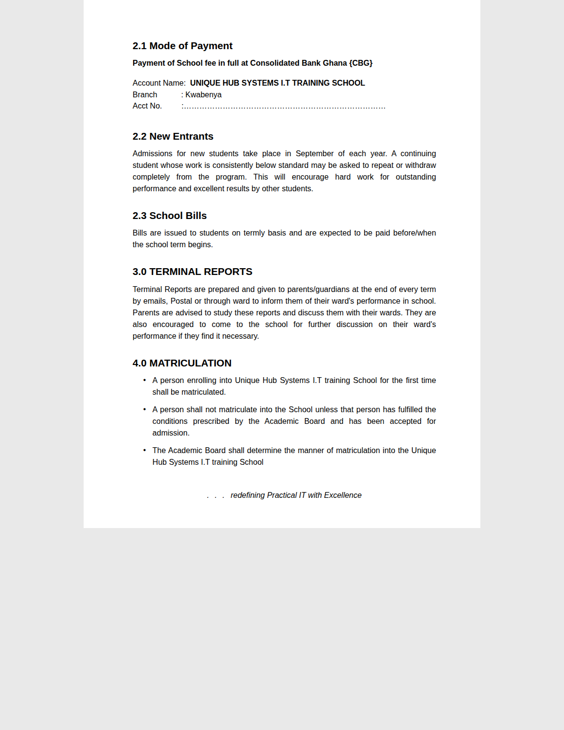2.1 Mode of Payment
Payment of School fee in full at Consolidated Bank Ghana {CBG}
Account Name: UNIQUE HUB SYSTEMS I.T TRAINING SCHOOL Branch : Kwabenya Acct No. :……………………………………………………………………
2.2 New Entrants
Admissions for new students take place in September of each year. A continuing student whose work is consistently below standard may be asked to repeat or withdraw completely from the program. This will encourage hard work for outstanding performance and excellent results by other students.
2.3 School Bills
Bills are issued to students on termly basis and are expected to be paid before/when the school term begins.
3.0 TERMINAL REPORTS
Terminal Reports are prepared and given to parents/guardians at the end of every term by emails, Postal or through ward to inform them of their ward's performance in school. Parents are advised to study these reports and discuss them with their wards. They are also encouraged to come to the school for further discussion on their ward's performance if they find it necessary.
4.0 MATRICULATION
A person enrolling into Unique Hub Systems I.T training School for the first time shall be matriculated.
A person shall not matriculate into the School unless that person has fulfilled the conditions prescribed by the Academic Board and has been accepted for admission.
The Academic Board shall determine the manner of matriculation into the Unique Hub Systems I.T training School
. . . redefining Practical IT with Excellence